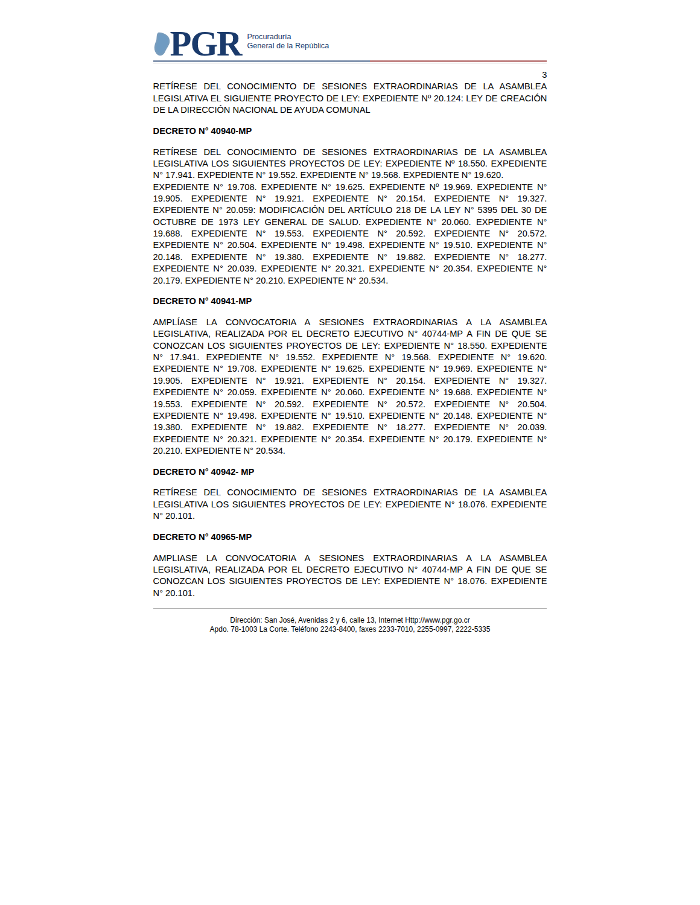PGR
Procuraduría General de la República
3
Retírese del conocimiento de sesiones extraordinarias de la Asamblea Legislativa el siguiente proyecto de ley: Expediente Nº 20.124: Ley de creación de la Dirección Nacional de Ayuda Comunal
DECRETO N° 40940-MP
Retírese del conocimiento de sesiones extraordinarias de la Asamblea Legislativa los siguientes proyectos de ley: Expediente Nº 18.550. Expediente N° 17.941. Expediente N° 19.552. Expediente N° 19.568. Expediente N° 19.620.
Expediente N° 19.708. Expediente N° 19.625. Expediente Nº 19.969. Expediente N° 19.905. Expediente N° 19.921. Expediente N° 20.154. Expediente N° 19.327. Expediente N° 20.059: Modificación del artículo 218 de la Ley N° 5395 del 30 de octubre de 1973 Ley General de Salud. Expediente N° 20.060. Expediente N° 19.688. Expediente N° 19.553. Expediente N° 20.592. Expediente N° 20.572. Expediente N° 20.504. Expediente N° 19.498. Expediente N° 19.510. Expediente N° 20.148. Expediente N° 19.380. Expediente N° 19.882. Expediente N° 18.277. Expediente N° 20.039. Expediente N° 20.321. Expediente N° 20.354. Expediente N° 20.179. Expediente N° 20.210. Expediente N° 20.534.
DECRETO N° 40941-MP
Amplíase la convocatoria a sesiones extraordinarias a la Asamblea Legislativa, realizada por el Decreto Ejecutivo N° 40744-MP a fin de que se conozcan los siguientes proyectos de ley: Expediente N° 18.550. Expediente N° 17.941. Expediente N° 19.552. Expediente N° 19.568. Expediente N° 19.620. Expediente N° 19.708. Expediente N° 19.625. Expediente N° 19.969. Expediente N° 19.905. Expediente N° 19.921. Expediente N° 20.154. Expediente N° 19.327. Expediente N° 20.059. Expediente N° 20.060. Expediente N° 19.688. Expediente N° 19.553. Expediente N° 20.592. Expediente N° 20.572. Expediente N° 20.504. Expediente N° 19.498. Expediente N° 19.510. Expediente N° 20.148. Expediente N° 19.380. Expediente N° 19.882. Expediente N° 18.277. Expediente N° 20.039. Expediente N° 20.321. Expediente N° 20.354. Expediente N° 20.179. Expediente N° 20.210. Expediente N° 20.534.
DECRETO N° 40942- MP
Retírese del conocimiento de sesiones extraordinarias de la Asamblea Legislativa los siguientes proyectos de ley: Expediente N° 18.076. Expediente N° 20.101.
DECRETO N° 40965-MP
Ampliase la convocatoria a sesiones extraordinarias a la Asamblea Legislativa, realizada por el Decreto Ejecutivo N° 40744-MP a fin de que se conozcan los siguientes proyectos de ley: Expediente N° 18.076. Expediente N° 20.101.
Dirección: San José, Avenidas 2 y 6, calle 13, Internet Http://www.pgr.go.cr
Apdo. 78-1003 La Corte. Teléfono 2243-8400, faxes 2233-7010, 2255-0997, 2222-5335